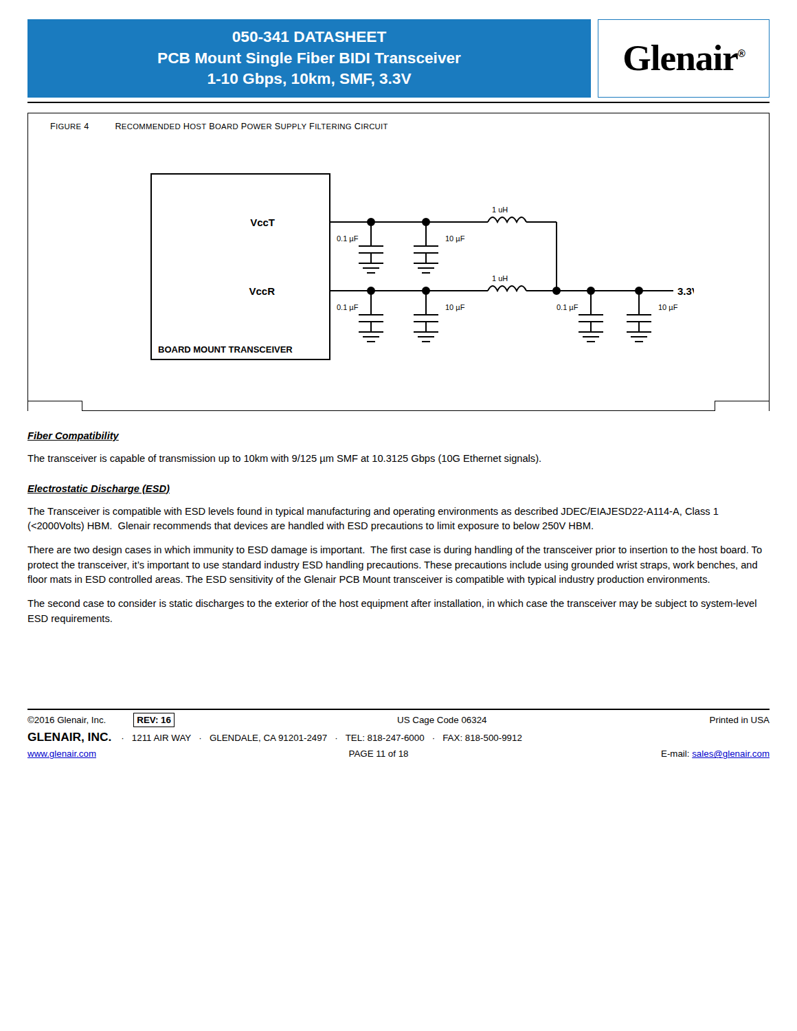050-341 DATASHEET
PCB Mount Single Fiber BIDI Transceiver
1-10 Gbps, 10km, SMF, 3.3V
Glenair®
FIGURE 4 RECOMMENDED HOST BOARD POWER SUPPLY FILTERING CIRCUIT
VccT VccR BOARD MOUNT TRANSCEIVER 0.1 µF 10 µF 0.1 µF 10 µF 0.1 µF 10 µF 1 uH 1 uH 3.3V
Fiber Compatibility
The transceiver is capable of transmission up to 10km with 9/125 µm SMF at 10.3125 Gbps (10G Ethernet signals).
Electrostatic Discharge (ESD)
The Transceiver is compatible with ESD levels found in typical manufacturing and operating environments as described JDEC/EIAJESD22-A114-A, Class 1 (<2000Volts) HBM. Glenair recommends that devices are handled with ESD precautions to limit exposure to below 250V HBM.
There are two design cases in which immunity to ESD damage is important. The first case is during handling of the transceiver prior to insertion to the host board. To protect the transceiver, it’s important to use standard industry ESD handling precautions. These precautions include using grounded wrist straps, work benches, and floor mats in ESD controlled areas. The ESD sensitivity of the Glenair PCB Mount transceiver is compatible with typical industry production environments.
The second case to consider is static discharges to the exterior of the host equipment after installation, in which case the transceiver may be subject to system-level ESD requirements.
©2016 Glenair, Inc. REV: 16 US Cage Code 06324 Printed in USA
GLENAIR, INC. · 1211 AIR WAY · GLENDALE, CA 91201-2497 · TEL: 818-247-6000 · FAX: 818-500-9912
www.glenair.com PAGE 11 of 18 E-mail: sales@glenair.com